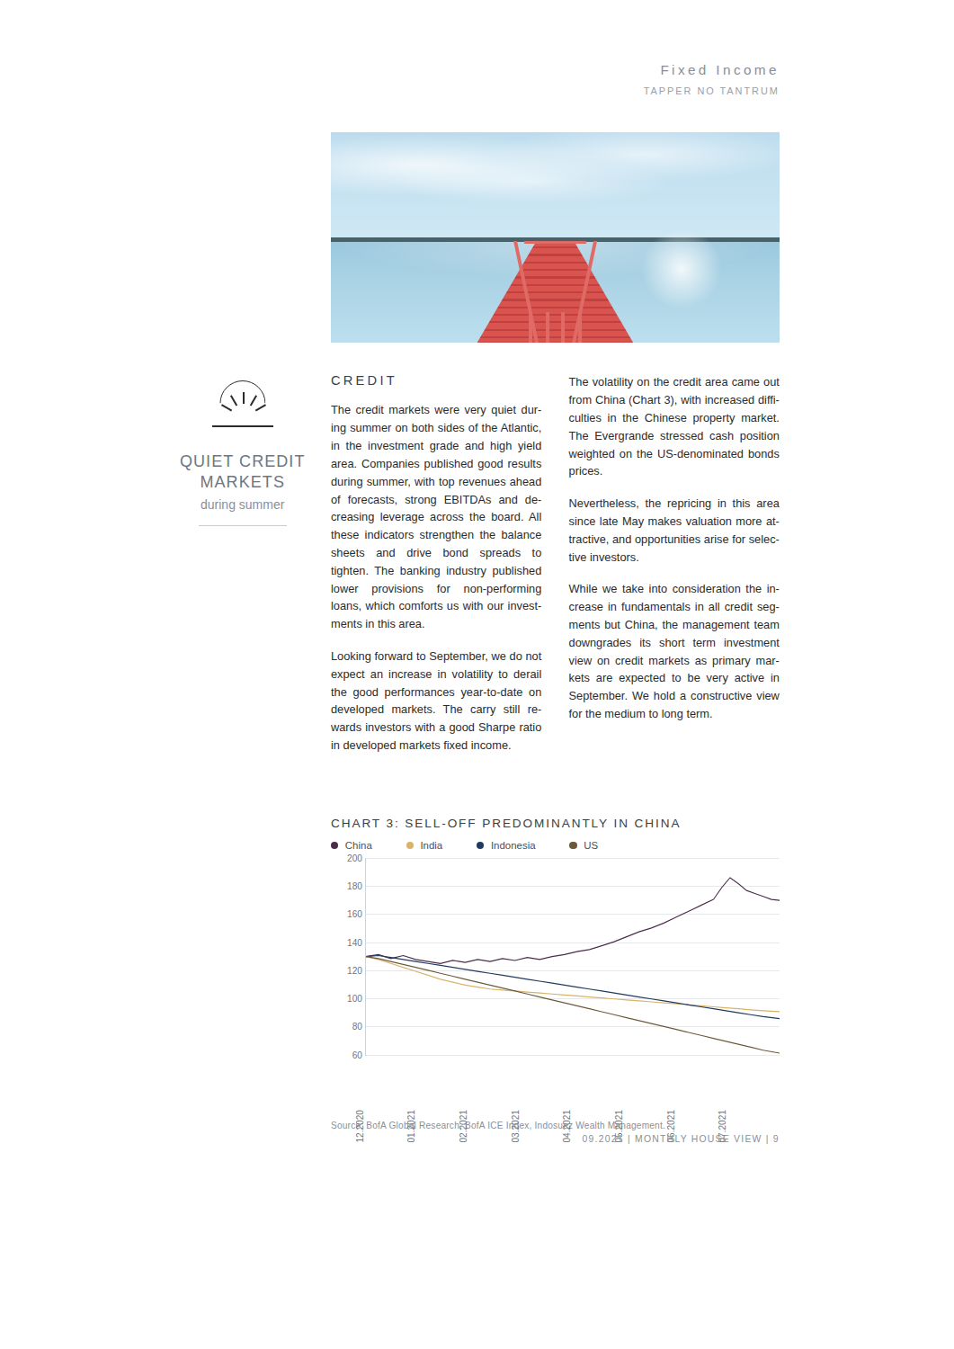Fixed Income
Tapper No Tantrum
QUIET CREDIT
MARKETS
during summer
Credit
The credit markets were very quiet during summer on both sides of the Atlantic, in the investment grade and high yield area. Companies published good results during summer, with top revenues ahead of forecasts, strong EBITDAs and decreasing leverage across the board. All these indicators strengthen the balance sheets and drive bond spreads to tighten. The banking industry published lower provisions for non-performing loans, which comforts us with our investments in this area.
Looking forward to September, we do not expect an increase in volatility to derail the good performances year-to-date on developed markets. The carry still rewards investors with a good Sharpe ratio in developed markets fixed income.
The volatility on the credit area came out from China (Chart 3), with increased difficulties in the Chinese property market. The Evergrande stressed cash position weighted on the US-denominated bonds prices.
Nevertheless, the repricing in this area since late May makes valuation more attractive, and opportunities arise for selective investors.
While we take into consideration the increase in fundamentals in all credit segments but China, the management team downgrades its short term investment view on credit markets as primary markets are expected to be very active in September. We hold a constructive view for the medium to long term.
Chart 3: Sell-off predominantly in China
China India Indonesia US
200
180
160
140
120
100
80
60
12.2020 01.2021 02.2021 03.2021 04.2021 05.2021 06.2021 07.2021
Source: BofA Global Research, BofA ICE Index, Indosuez Wealth Management.
09.2021 | MONTHLY HOUSE VIEW | 9